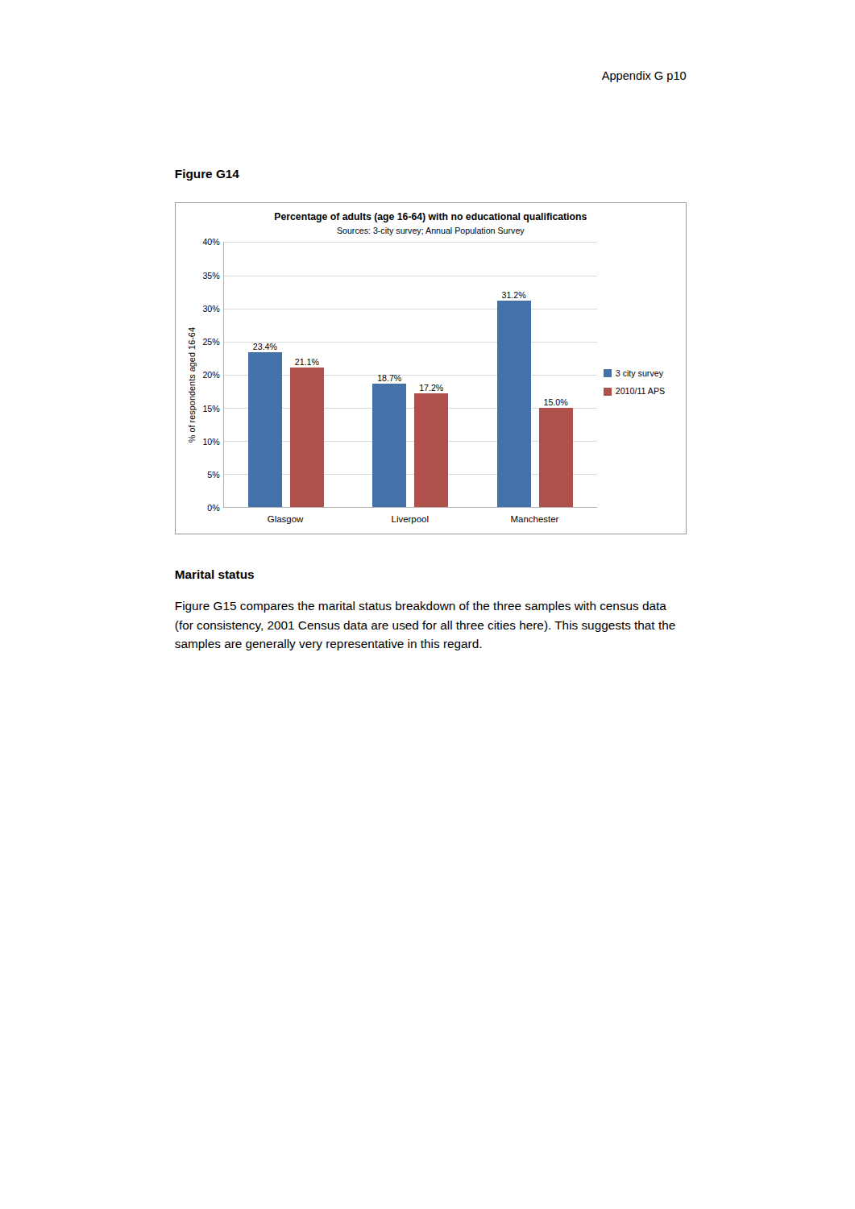Appendix G p10
Figure G14
Percentage of adults (age 16-64) with no educational qualifications
Sources: 3-city survey; Annual Population Survey
% of respondents aged 16-64
40% 35% 30% 25% 20% 15% 10% 5% 0%
23.4%
21.1%
18.7%
17.2%
31.2%
15.0%
Glasgow Liverpool Manchester
3 city survey
2010/11 APS
Marital status
Figure G15 compares the marital status breakdown of the three samples with census data (for consistency, 2001 Census data are used for all three cities here). This suggests that the samples are generally very representative in this regard.